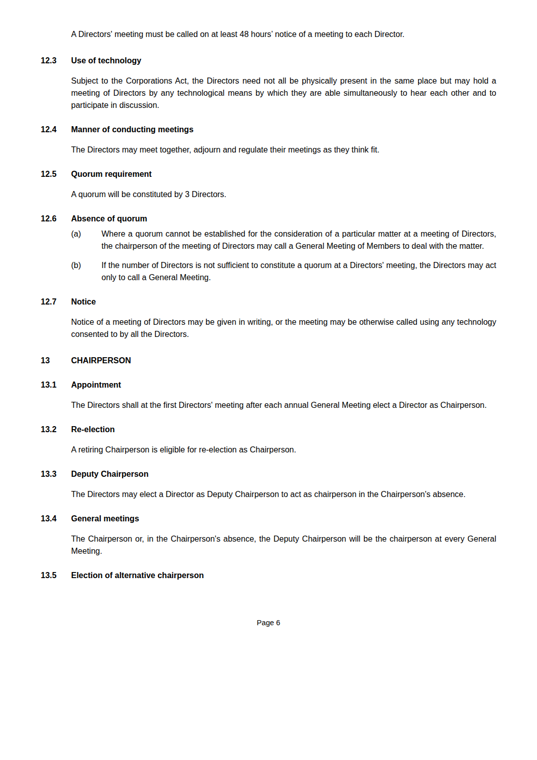A Directors' meeting must be called on at least 48 hours’ notice of a meeting to each Director.
12.3
Use of technology
Subject to the Corporations Act, the Directors need not all be physically present in the same place but may hold a meeting of Directors by any technological means by which they are able simultaneously to hear each other and to participate in discussion.
12.4
Manner of conducting meetings
The Directors may meet together, adjourn and regulate their meetings as they think fit.
12.5
Quorum requirement
A quorum will be constituted by 3 Directors.
12.6
Absence of quorum
(a)
Where a quorum cannot be established for the consideration of a particular matter at a meeting of Directors, the chairperson of the meeting of Directors may call a General Meeting of Members to deal with the matter.
(b)
If the number of Directors is not sufficient to constitute a quorum at a Directors' meeting, the Directors may act only to call a General Meeting.
12.7
Notice
Notice of a meeting of Directors may be given in writing, or the meeting may be otherwise called using any technology consented to by all the Directors.
13
CHAIRPERSON
13.1
Appointment
The Directors shall at the first Directors' meeting after each annual General Meeting elect a Director as Chairperson.
13.2
Re-election
A retiring Chairperson is eligible for re-election as Chairperson.
13.3
Deputy Chairperson
The Directors may elect a Director as Deputy Chairperson to act as chairperson in the Chairperson's absence.
13.4
General meetings
The Chairperson or, in the Chairperson's absence, the Deputy Chairperson will be the chairperson at every General Meeting.
13.5
Election of alternative chairperson
Page 6